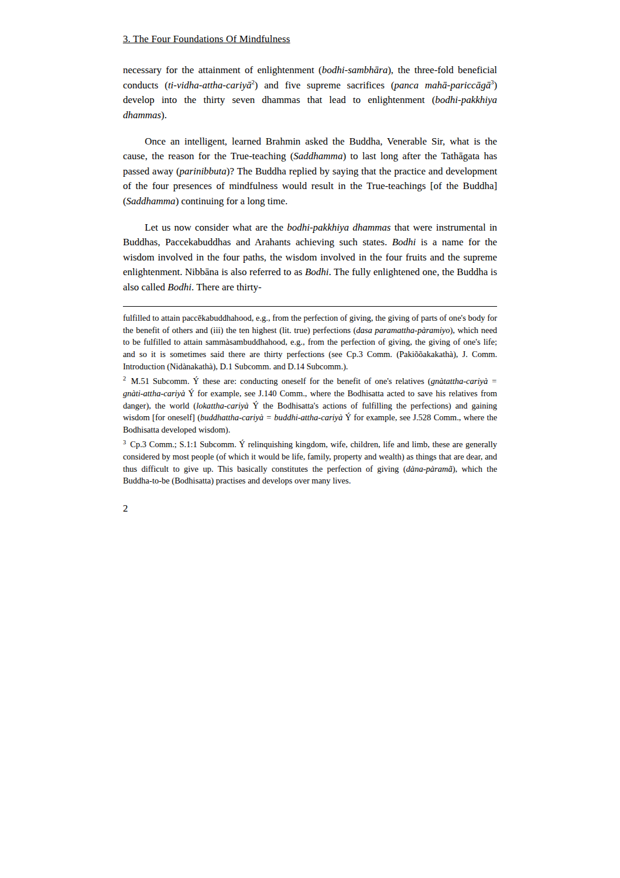3. The Four Foundations Of Mindfulness
necessary for the attainment of enlightenment (bodhi-sambhāra), the three-fold beneficial conducts (ti-vidha-attha-cariyā2) and five supreme sacrifices (panca mahā-pariccāgā3) develop into the thirty seven dhammas that lead to enlightenment (bodhi-pakkhiya dhammas).
Once an intelligent, learned Brahmin asked the Buddha, Venerable Sir, what is the cause, the reason for the True-teaching (Saddhamma) to last long after the Tathāgata has passed away (parinibbuta)? The Buddha replied by saying that the practice and development of the four presences of mindfulness would result in the True-teachings [of the Buddha] (Saddhamma) continuing for a long time.
Let us now consider what are the bodhi-pakkhiya dhammas that were instrumental in Buddhas, Paccekabuddhas and Arahants achieving such states. Bodhi is a name for the wisdom involved in the four paths, the wisdom involved in the four fruits and the supreme enlightenment. Nibbāna is also referred to as Bodhi. The fully enlightened one, the Buddha is also called Bodhi. There are thirty-
fulfilled to attain paccēkabuddhahood, e.g., from the perfection of giving, the giving of parts of one's body for the benefit of others and (iii) the ten highest (lit. true) perfections (dasa paramattha-pàramiyo), which need to be fulfilled to attain sammàsambuddhahood, e.g., from the perfection of giving, the giving of one's life; and so it is sometimes said there are thirty perfections (see Cp.3 Comm. (Pakiõõakakathà), J. Comm. Introduction (Nidànakathà), D.1 Subcomm. and D.14 Subcomm.).
2 M.51 Subcomm. Ý these are: conducting oneself for the benefit of one's relatives (gnàtattha-cariyà = gnàti-attha-cariyà Ý for example, see J.140 Comm., where the Bodhisatta acted to save his relatives from danger), the world (lokattha-cariyà Ý the Bodhisatta's actions of fulfilling the perfections) and gaining wisdom [for oneself] (buddhattha-cariyà = buddhi-attha-cariyà Ý for example, see J.528 Comm., where the Bodhisatta developed wisdom).
3 Cp.3 Comm.; S.1:1 Subcomm. Ý relinquishing kingdom, wife, children, life and limb, these are generally considered by most people (of which it would be life, family, property and wealth) as things that are dear, and thus difficult to give up. This basically constitutes the perfection of giving (dàna-pàramã), which the Buddha-to-be (Bodhisatta) practises and develops over many lives.
2